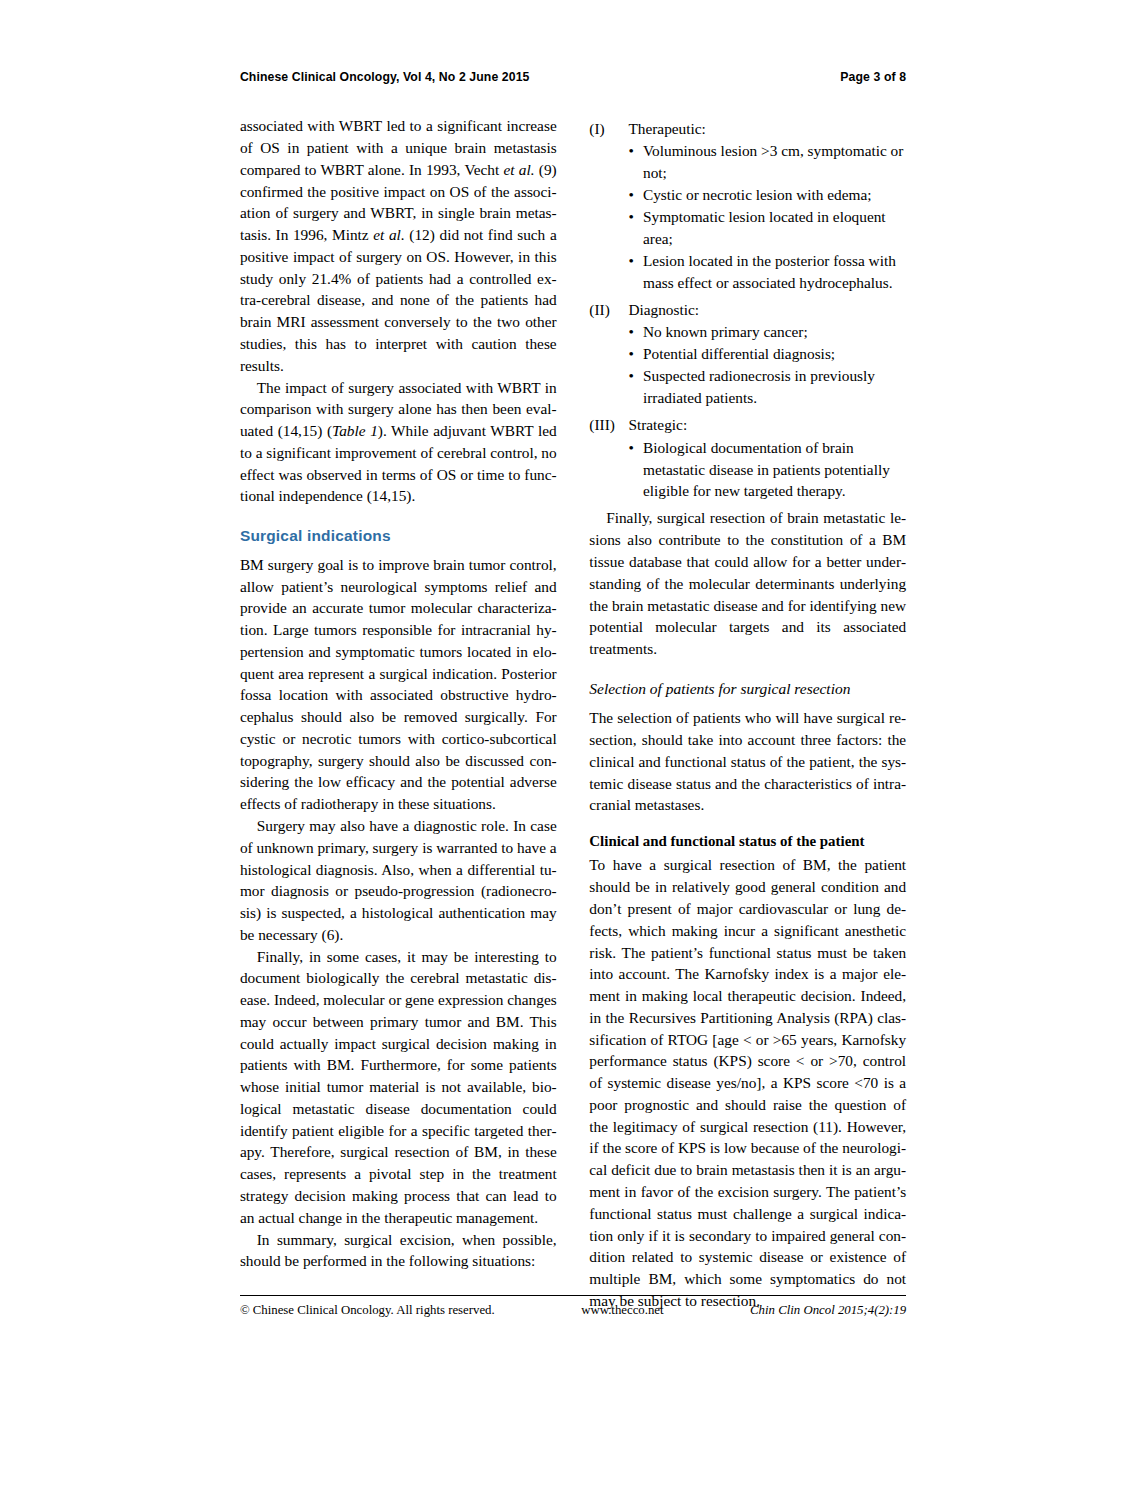Chinese Clinical Oncology, Vol 4, No 2 June 2015
Page 3 of 8
associated with WBRT led to a significant increase of OS in patient with a unique brain metastasis compared to WBRT alone. In 1993, Vecht et al. (9) confirmed the positive impact on OS of the association of surgery and WBRT, in single brain metastasis. In 1996, Mintz et al. (12) did not find such a positive impact of surgery on OS. However, in this study only 21.4% of patients had a controlled extra-cerebral disease, and none of the patients had brain MRI assessment conversely to the two other studies, this has to interpret with caution these results.
The impact of surgery associated with WBRT in comparison with surgery alone has then been evaluated (14,15) (Table 1). While adjuvant WBRT led to a significant improvement of cerebral control, no effect was observed in terms of OS or time to functional independence (14,15).
Surgical indications
BM surgery goal is to improve brain tumor control, allow patient’s neurological symptoms relief and provide an accurate tumor molecular characterization. Large tumors responsible for intracranial hypertension and symptomatic tumors located in eloquent area represent a surgical indication. Posterior fossa location with associated obstructive hydrocephalus should also be removed surgically. For cystic or necrotic tumors with cortico-subcortical topography, surgery should also be discussed considering the low efficacy and the potential adverse effects of radiotherapy in these situations.
Surgery may also have a diagnostic role. In case of unknown primary, surgery is warranted to have a histological diagnosis. Also, when a differential tumor diagnosis or pseudo-progression (radionecrosis) is suspected, a histological authentication may be necessary (6).
Finally, in some cases, it may be interesting to document biologically the cerebral metastatic disease. Indeed, molecular or gene expression changes may occur between primary tumor and BM. This could actually impact surgical decision making in patients with BM. Furthermore, for some patients whose initial tumor material is not available, biological metastatic disease documentation could identify patient eligible for a specific targeted therapy. Therefore, surgical resection of BM, in these cases, represents a pivotal step in the treatment strategy decision making process that can lead to an actual change in the therapeutic management.
In summary, surgical excision, when possible, should be performed in the following situations:
(I) Therapeutic:
Voluminous lesion >3 cm, symptomatic or not;
Cystic or necrotic lesion with edema;
Symptomatic lesion located in eloquent area;
Lesion located in the posterior fossa with mass effect or associated hydrocephalus.
(II) Diagnostic:
No known primary cancer;
Potential differential diagnosis;
Suspected radionecrosis in previously irradiated patients.
(III) Strategic:
Biological documentation of brain metastatic disease in patients potentially eligible for new targeted therapy.
Finally, surgical resection of brain metastatic lesions also contribute to the constitution of a BM tissue database that could allow for a better understanding of the molecular determinants underlying the brain metastatic disease and for identifying new potential molecular targets and its associated treatments.
Selection of patients for surgical resection
The selection of patients who will have surgical resection, should take into account three factors: the clinical and functional status of the patient, the systemic disease status and the characteristics of intra-cranial metastases.
Clinical and functional status of the patient
To have a surgical resection of BM, the patient should be in relatively good general condition and don’t present of major cardiovascular or lung defects, which making incur a significant anesthetic risk. The patient’s functional status must be taken into account. The Karnofsky index is a major element in making local therapeutic decision. Indeed, in the Recursives Partitioning Analysis (RPA) classification of RTOG [age < or >65 years, Karnofsky performance status (KPS) score < or >70, control of systemic disease yes/no], a KPS score <70 is a poor prognostic and should raise the question of the legitimacy of surgical resection (11). However, if the score of KPS is low because of the neurological deficit due to brain metastasis then it is an argument in favor of the excision surgery. The patient’s functional status must challenge a surgical indication only if it is secondary to impaired general condition related to systemic disease or existence of multiple BM, which some symptomatics do not may be subject to resection.
© Chinese Clinical Oncology. All rights reserved.
www.thecco.net
Chin Clin Oncol 2015;4(2):19